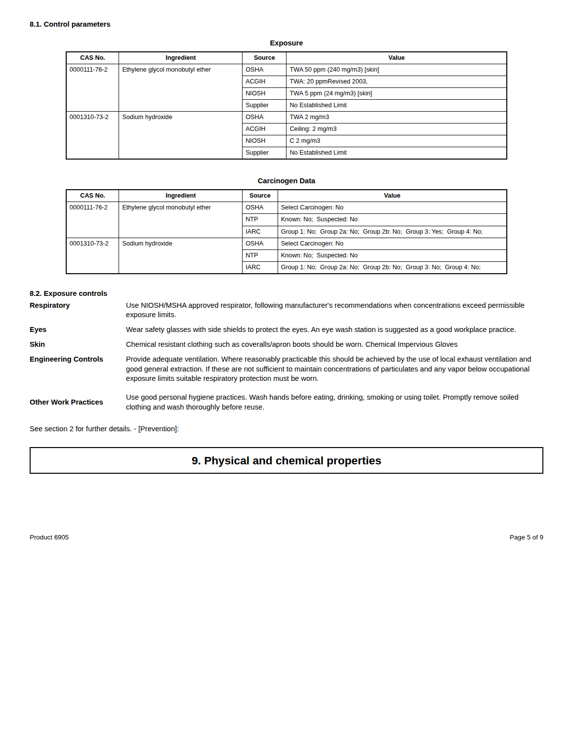8.1. Control parameters
Exposure
| CAS No. | Ingredient | Source | Value |
| --- | --- | --- | --- |
| 0000111-76-2 | Ethylene glycol monobutyl ether | OSHA | TWA 50 ppm (240 mg/m3) [skin] |
| ACGIH | TWA: 20 ppmRevised 2003, |
| NIOSH | TWA 5 ppm (24 mg/m3) [skin] |
| Supplier | No Established Limit |
| 0001310-73-2 | Sodium hydroxide | OSHA | TWA 2 mg/m3 |
| ACGIH | Ceiling: 2 mg/m3 |
| NIOSH | C 2 mg/m3 |
| Supplier | No Established Limit |
Carcinogen Data
| CAS No. | Ingredient | Source | Value |
| --- | --- | --- | --- |
| 0000111-76-2 | Ethylene glycol monobutyl ether | OSHA | Select Carcinogen: No |
| NTP | Known: No; Suspected: No |
| IARC | Group 1: No; Group 2a: No; Group 2b: No; Group 3: Yes; Group 4: No; |
| 0001310-73-2 | Sodium hydroxide | OSHA | Select Carcinogen: No |
| NTP | Known: No; Suspected: No |
| IARC | Group 1: No; Group 2a: No; Group 2b: No; Group 3: No; Group 4: No; |
8.2. Exposure controls
Respiratory
Use NIOSH/MSHA approved respirator, following manufacturer's recommendations when concentrations exceed permissible exposure limits.
Eyes
Wear safety glasses with side shields to protect the eyes. An eye wash station is suggested as a good workplace practice.
Skin
Chemical resistant clothing such as coveralls/apron boots should be worn. Chemical Impervious Gloves
Engineering Controls
Provide adequate ventilation. Where reasonably practicable this should be achieved by the use of local exhaust ventilation and good general extraction. If these are not sufficient to maintain concentrations of particulates and any vapor below occupational exposure limits suitable respiratory protection must be worn.
Other Work Practices
Use good personal hygiene practices. Wash hands before eating, drinking, smoking or using toilet. Promptly remove soiled clothing and wash thoroughly before reuse.
See section 2 for further details. - [Prevention]:
9. Physical and chemical properties
Product 6905 Page 5 of 9